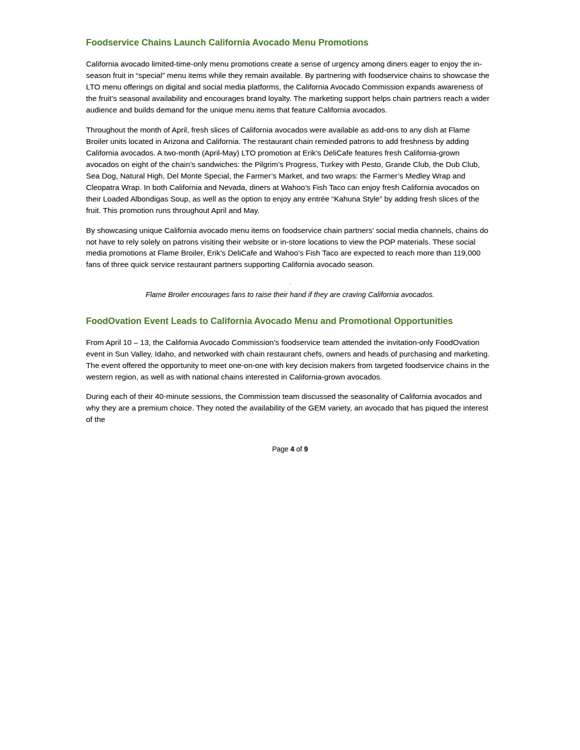Foodservice Chains Launch California Avocado Menu Promotions
California avocado limited-time-only menu promotions create a sense of urgency among diners eager to enjoy the in-season fruit in “special” menu items while they remain available. By partnering with foodservice chains to showcase the LTO menu offerings on digital and social media platforms, the California Avocado Commission expands awareness of the fruit’s seasonal availability and encourages brand loyalty. The marketing support helps chain partners reach a wider audience and builds demand for the unique menu items that feature California avocados.
Throughout the month of April, fresh slices of California avocados were available as add-ons to any dish at Flame Broiler units located in Arizona and California. The restaurant chain reminded patrons to add freshness by adding California avocados. A two-month (April-May) LTO promotion at Erik’s DeliCafe features fresh California-grown avocados on eight of the chain’s sandwiches: the Pilgrim’s Progress, Turkey with Pesto, Grande Club, the Dub Club, Sea Dog, Natural High, Del Monte Special, the Farmer’s Market, and two wraps: the Farmer’s Medley Wrap and Cleopatra Wrap. In both California and Nevada, diners at Wahoo’s Fish Taco can enjoy fresh California avocados on their Loaded Albondigas Soup, as well as the option to enjoy any entrée “Kahuna Style” by adding fresh slices of the fruit. This promotion runs throughout April and May.
By showcasing unique California avocado menu items on foodservice chain partners’ social media channels, chains do not have to rely solely on patrons visiting their website or in-store locations to view the POP materials. These social media promotions at Flame Broiler, Erik’s DeliCafe and Wahoo’s Fish Taco are expected to reach more than 119,000 fans of three quick service restaurant partners supporting California avocado season.
Flame Broiler encourages fans to raise their hand if they are craving California avocados.
FoodOvation Event Leads to California Avocado Menu and Promotional Opportunities
From April 10 – 13, the California Avocado Commission’s foodservice team attended the invitation-only FoodOvation event in Sun Valley, Idaho, and networked with chain restaurant chefs, owners and heads of purchasing and marketing. The event offered the opportunity to meet one-on-one with key decision makers from targeted foodservice chains in the western region, as well as with national chains interested in California-grown avocados.
During each of their 40-minute sessions, the Commission team discussed the seasonality of California avocados and why they are a premium choice. They noted the availability of the GEM variety, an avocado that has piqued the interest of the
Page 4 of 9